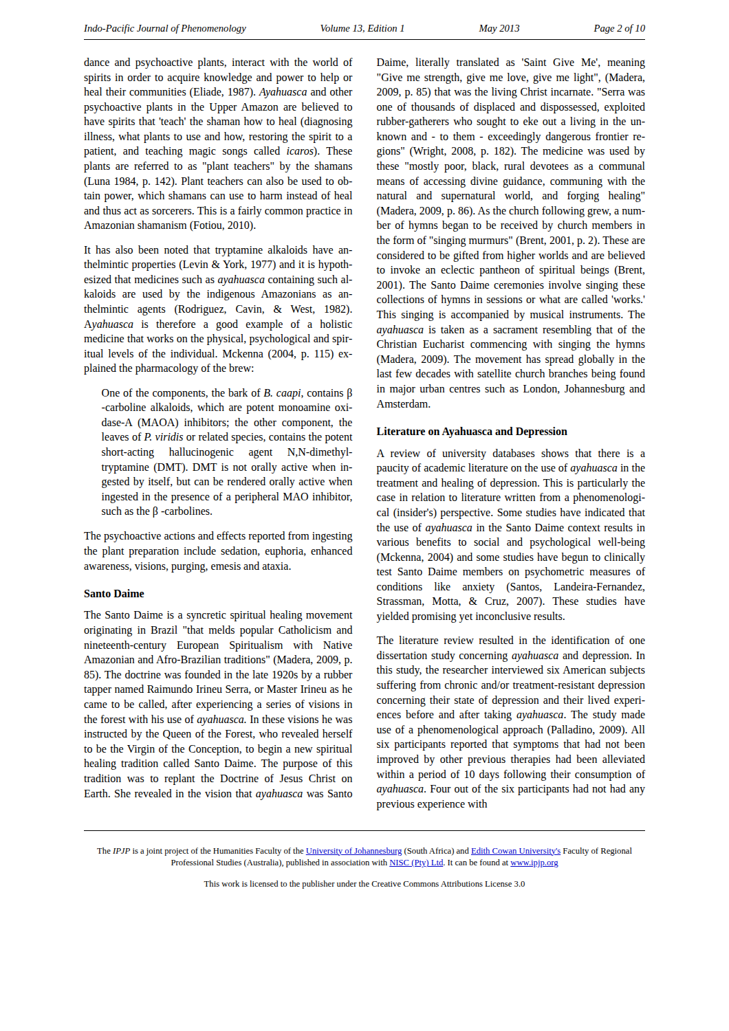Indo-Pacific Journal of Phenomenology Volume 13, Edition 1 May 2013 Page 2 of 10
dance and psychoactive plants, interact with the world of spirits in order to acquire knowledge and power to help or heal their communities (Eliade, 1987). Ayahuasca and other psychoactive plants in the Upper Amazon are believed to have spirits that 'teach' the shaman how to heal (diagnosing illness, what plants to use and how, restoring the spirit to a patient, and teaching magic songs called icaros). These plants are referred to as "plant teachers" by the shamans (Luna 1984, p. 142). Plant teachers can also be used to obtain power, which shamans can use to harm instead of heal and thus act as sorcerers. This is a fairly common practice in Amazonian shamanism (Fotiou, 2010).
It has also been noted that tryptamine alkaloids have anthelmintic properties (Levin & York, 1977) and it is hypothesized that medicines such as ayahuasca containing such alkaloids are used by the indigenous Amazonians as anthelmintic agents (Rodriguez, Cavin, & West, 1982). Ayahuasca is therefore a good example of a holistic medicine that works on the physical, psychological and spiritual levels of the individual. Mckenna (2004, p. 115) explained the pharmacology of the brew:
One of the components, the bark of B. caapi, contains β -carboline alkaloids, which are potent monoamine oxidase-A (MAOA) inhibitors; the other component, the leaves of P. viridis or related species, contains the potent short-acting hallucinogenic agent N,N-dimethyltryptamine (DMT). DMT is not orally active when ingested by itself, but can be rendered orally active when ingested in the presence of a peripheral MAO inhibitor, such as the β -carbolines.
The psychoactive actions and effects reported from ingesting the plant preparation include sedation, euphoria, enhanced awareness, visions, purging, emesis and ataxia.
Santo Daime
The Santo Daime is a syncretic spiritual healing movement originating in Brazil "that melds popular Catholicism and nineteenth-century European Spiritualism with Native Amazonian and Afro-Brazilian traditions" (Madera, 2009, p. 85). The doctrine was founded in the late 1920s by a rubber tapper named Raimundo Irineu Serra, or Master Irineu as he came to be called, after experiencing a series of visions in the forest with his use of ayahuasca. In these visions he was instructed by the Queen of the Forest, who revealed herself to be the Virgin of the Conception, to begin a new spiritual healing tradition called Santo Daime. The purpose of this tradition was to replant the Doctrine of Jesus Christ on Earth. She revealed in the vision that ayahuasca was Santo Daime, literally translated as 'Saint Give Me', meaning "Give me strength, give me love, give me light", (Madera, 2009, p. 85) that was the living Christ incarnate. "Serra was one of thousands of displaced and dispossessed, exploited rubber-gatherers who sought to eke out a living in the unknown and - to them - exceedingly dangerous frontier regions" (Wright, 2008, p. 182). The medicine was used by these "mostly poor, black, rural devotees as a communal means of accessing divine guidance, communing with the natural and supernatural world, and forging healing" (Madera, 2009, p. 86). As the church following grew, a number of hymns began to be received by church members in the form of "singing murmurs" (Brent, 2001, p. 2). These are considered to be gifted from higher worlds and are believed to invoke an eclectic pantheon of spiritual beings (Brent, 2001). The Santo Daime ceremonies involve singing these collections of hymns in sessions or what are called 'works.' This singing is accompanied by musical instruments. The ayahuasca is taken as a sacrament resembling that of the Christian Eucharist commencing with singing the hymns (Madera, 2009). The movement has spread globally in the last few decades with satellite church branches being found in major urban centres such as London, Johannesburg and Amsterdam.
Literature on Ayahuasca and Depression
A review of university databases shows that there is a paucity of academic literature on the use of ayahuasca in the treatment and healing of depression. This is particularly the case in relation to literature written from a phenomenological (insider's) perspective. Some studies have indicated that the use of ayahuasca in the Santo Daime context results in various benefits to social and psychological well-being (Mckenna, 2004) and some studies have begun to clinically test Santo Daime members on psychometric measures of conditions like anxiety (Santos, Landeira-Fernandez, Strassman, Motta, & Cruz, 2007). These studies have yielded promising yet inconclusive results.
The literature review resulted in the identification of one dissertation study concerning ayahuasca and depression. In this study, the researcher interviewed six American subjects suffering from chronic and/or treatment-resistant depression concerning their state of depression and their lived experiences before and after taking ayahuasca. The study made use of a phenomenological approach (Palladino, 2009). All six participants reported that symptoms that had not been improved by other previous therapies had been alleviated within a period of 10 days following their consumption of ayahuasca. Four out of the six participants had not had any previous experience with
The IPJP is a joint project of the Humanities Faculty of the University of Johannesburg (South Africa) and Edith Cowan University's Faculty of Regional Professional Studies (Australia), published in association with NISC (Pty) Ltd. It can be found at www.ipjp.org
This work is licensed to the publisher under the Creative Commons Attributions License 3.0